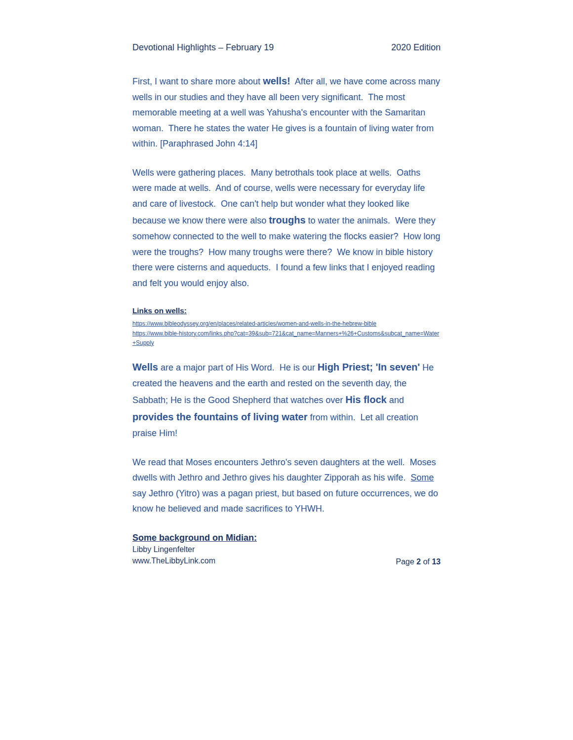Devotional Highlights – February 19 2020 Edition
First, I want to share more about wells! After all, we have come across many wells in our studies and they have all been very significant. The most memorable meeting at a well was Yahusha's encounter with the Samaritan woman. There he states the water He gives is a fountain of living water from within. [Paraphrased John 4:14]
Wells were gathering places. Many betrothals took place at wells. Oaths were made at wells. And of course, wells were necessary for everyday life and care of livestock. One can't help but wonder what they looked like because we know there were also troughs to water the animals. Were they somehow connected to the well to make watering the flocks easier? How long were the troughs? How many troughs were there? We know in bible history there were cisterns and aqueducts. I found a few links that I enjoyed reading and felt you would enjoy also.
Links on wells:
https://www.bibleodyssey.org/en/places/related-articles/women-and-wells-in-the-hebrew-bible
https://www.bible-history.com/links.php?cat=39&sub=721&cat_name=Manners+%26+Customs&subcat_name=Water+Supply
Wells are a major part of His Word. He is our High Priest; 'In seven' He created the heavens and the earth and rested on the seventh day, the Sabbath; He is the Good Shepherd that watches over His flock and provides the fountains of living water from within. Let all creation praise Him!
We read that Moses encounters Jethro's seven daughters at the well. Moses dwells with Jethro and Jethro gives his daughter Zipporah as his wife. Some say Jethro (Yitro) was a pagan priest, but based on future occurrences, we do know he believed and made sacrifices to YHWH.
Some background on Midian:
Libby Lingenfelter
www.TheLibbyLink.com
Page 2 of 13